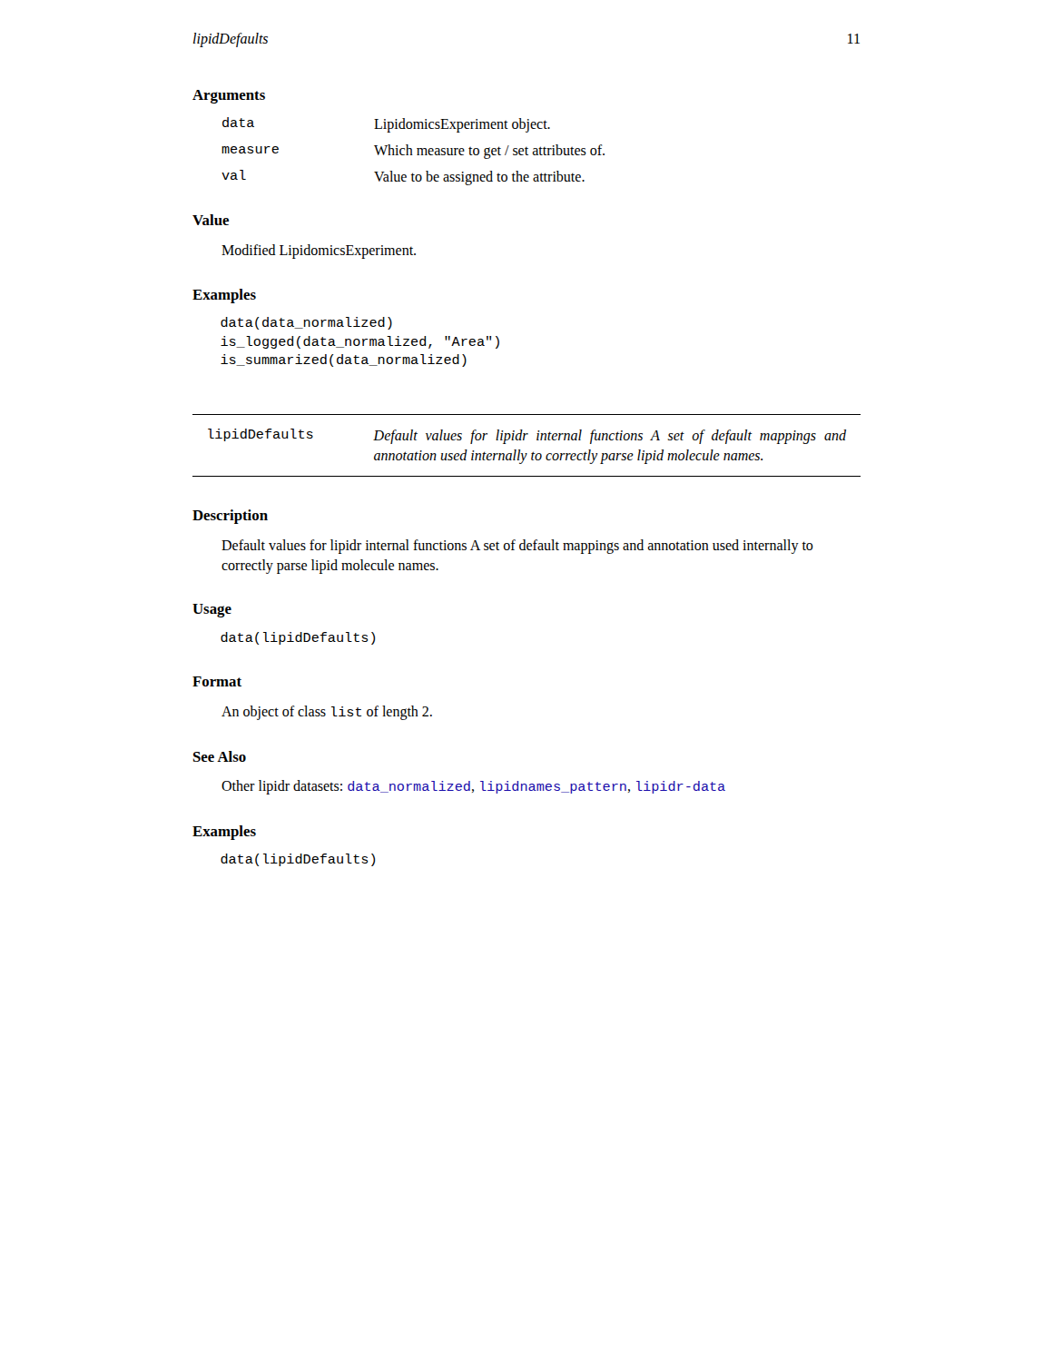lipidDefaults 11
Arguments
data
LipidomicsExperiment object.
measure
Which measure to get / set attributes of.
val
Value to be assigned to the attribute.
Value
Modified LipidomicsExperiment.
Examples
data(data_normalized)
is_logged(data_normalized, "Area")
is_summarized(data_normalized)
| lipidDefaults | Default values for lipidr internal functions A set of default mappings and annotation used internally to correctly parse lipid molecule names. |
Description
Default values for lipidr internal functions A set of default mappings and annotation used internally to correctly parse lipid molecule names.
Usage
data(lipidDefaults)
Format
An object of class list of length 2.
See Also
Other lipidr datasets: data_normalized, lipidnames_pattern, lipidr-data
Examples
data(lipidDefaults)